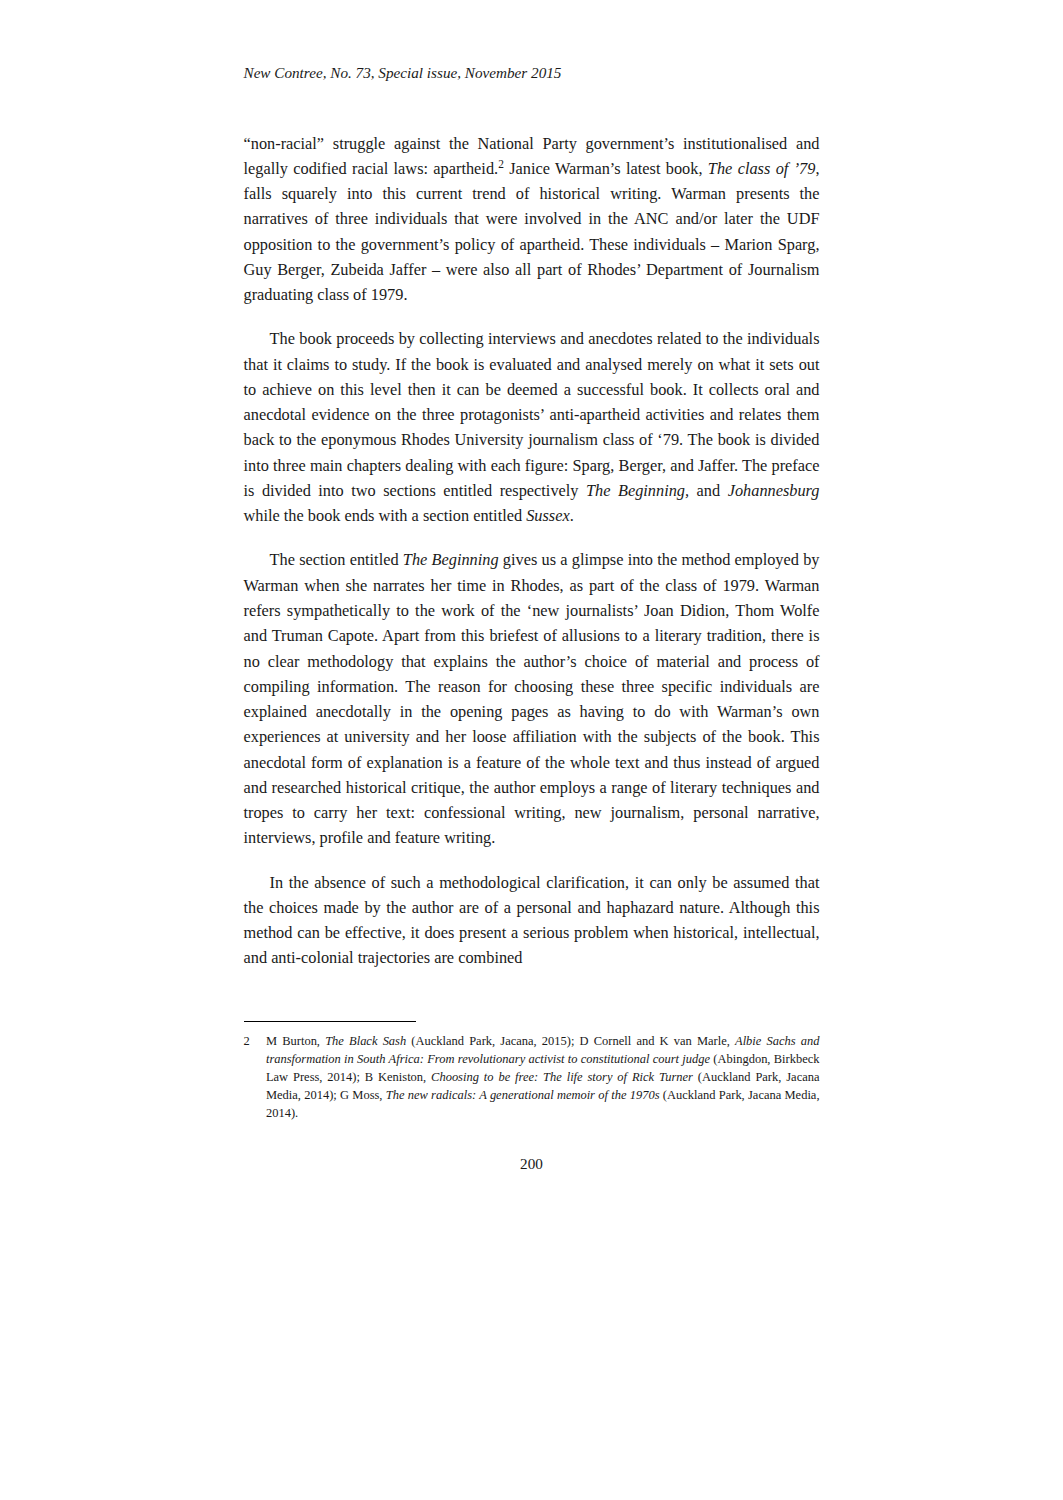New Contree, No. 73, Special issue, November 2015
“non-racial” struggle against the National Party government’s institutionalised and legally codified racial laws: apartheid.2 Janice Warman’s latest book, The class of ’79, falls squarely into this current trend of historical writing. Warman presents the narratives of three individuals that were involved in the ANC and/or later the UDF opposition to the government’s policy of apartheid. These individuals – Marion Sparg, Guy Berger, Zubeida Jaffer – were also all part of Rhodes’ Department of Journalism graduating class of 1979.
The book proceeds by collecting interviews and anecdotes related to the individuals that it claims to study. If the book is evaluated and analysed merely on what it sets out to achieve on this level then it can be deemed a successful book. It collects oral and anecdotal evidence on the three protagonists’ anti-apartheid activities and relates them back to the eponymous Rhodes University journalism class of ‘79. The book is divided into three main chapters dealing with each figure: Sparg, Berger, and Jaffer. The preface is divided into two sections entitled respectively The Beginning, and Johannesburg while the book ends with a section entitled Sussex.
The section entitled The Beginning gives us a glimpse into the method employed by Warman when she narrates her time in Rhodes, as part of the class of 1979. Warman refers sympathetically to the work of the ‘new journalists’ Joan Didion, Thom Wolfe and Truman Capote. Apart from this briefest of allusions to a literary tradition, there is no clear methodology that explains the author’s choice of material and process of compiling information. The reason for choosing these three specific individuals are explained anecdotally in the opening pages as having to do with Warman’s own experiences at university and her loose affiliation with the subjects of the book. This anecdotal form of explanation is a feature of the whole text and thus instead of argued and researched historical critique, the author employs a range of literary techniques and tropes to carry her text: confessional writing, new journalism, personal narrative, interviews, profile and feature writing.
In the absence of such a methodological clarification, it can only be assumed that the choices made by the author are of a personal and haphazard nature. Although this method can be effective, it does present a serious problem when historical, intellectual, and anti-colonial trajectories are combined
2
M Burton, The Black Sash (Auckland Park, Jacana, 2015); D Cornell and K van Marle, Albie Sachs and transformation in South Africa: From revolutionary activist to constitutional court judge (Abingdon, Birkbeck Law Press, 2014); B Keniston, Choosing to be free: The life story of Rick Turner (Auckland Park, Jacana Media, 2014); G Moss, The new radicals: A generational memoir of the 1970s (Auckland Park, Jacana Media, 2014).
200